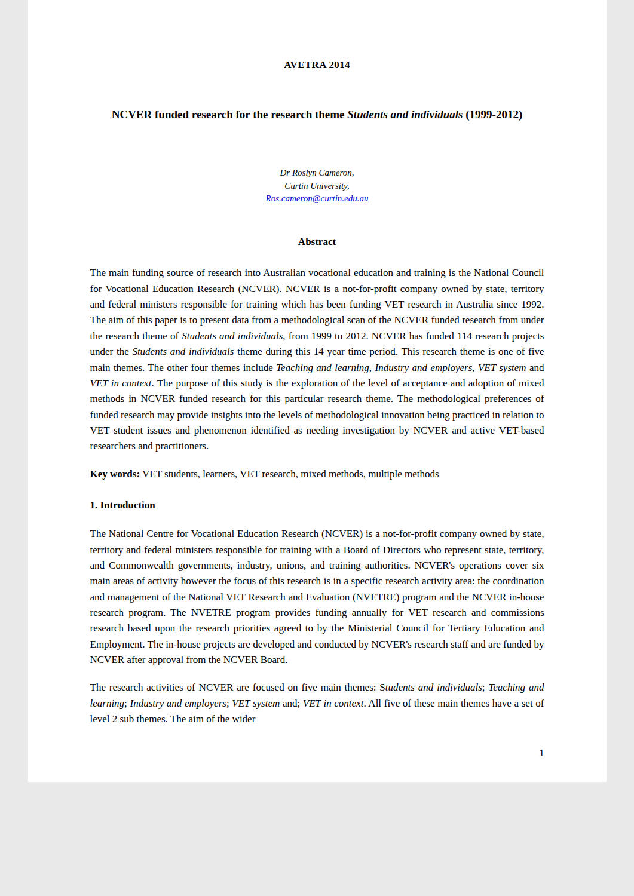AVETRA 2014
NCVER funded research for the research theme Students and individuals (1999-2012)
Dr Roslyn Cameron,
Curtin University,
Ros.cameron@curtin.edu.au
Abstract
The main funding source of research into Australian vocational education and training is the National Council for Vocational Education Research (NCVER). NCVER is a not-for-profit company owned by state, territory and federal ministers responsible for training which has been funding VET research in Australia since 1992. The aim of this paper is to present data from a methodological scan of the NCVER funded research from under the research theme of Students and individuals, from 1999 to 2012. NCVER has funded 114 research projects under the Students and individuals theme during this 14 year time period. This research theme is one of five main themes. The other four themes include Teaching and learning, Industry and employers, VET system and VET in context. The purpose of this study is the exploration of the level of acceptance and adoption of mixed methods in NCVER funded research for this particular research theme. The methodological preferences of funded research may provide insights into the levels of methodological innovation being practiced in relation to VET student issues and phenomenon identified as needing investigation by NCVER and active VET-based researchers and practitioners.
Key words: VET students, learners, VET research, mixed methods, multiple methods
1. Introduction
The National Centre for Vocational Education Research (NCVER) is a not-for-profit company owned by state, territory and federal ministers responsible for training with a Board of Directors who represent state, territory, and Commonwealth governments, industry, unions, and training authorities. NCVER's operations cover six main areas of activity however the focus of this research is in a specific research activity area: the coordination and management of the National VET Research and Evaluation (NVETRE) program and the NCVER in-house research program. The NVETRE program provides funding annually for VET research and commissions research based upon the research priorities agreed to by the Ministerial Council for Tertiary Education and Employment. The in-house projects are developed and conducted by NCVER's research staff and are funded by NCVER after approval from the NCVER Board.
The research activities of NCVER are focused on five main themes: Students and individuals; Teaching and learning; Industry and employers; VET system and; VET in context. All five of these main themes have a set of level 2 sub themes. The aim of the wider
1